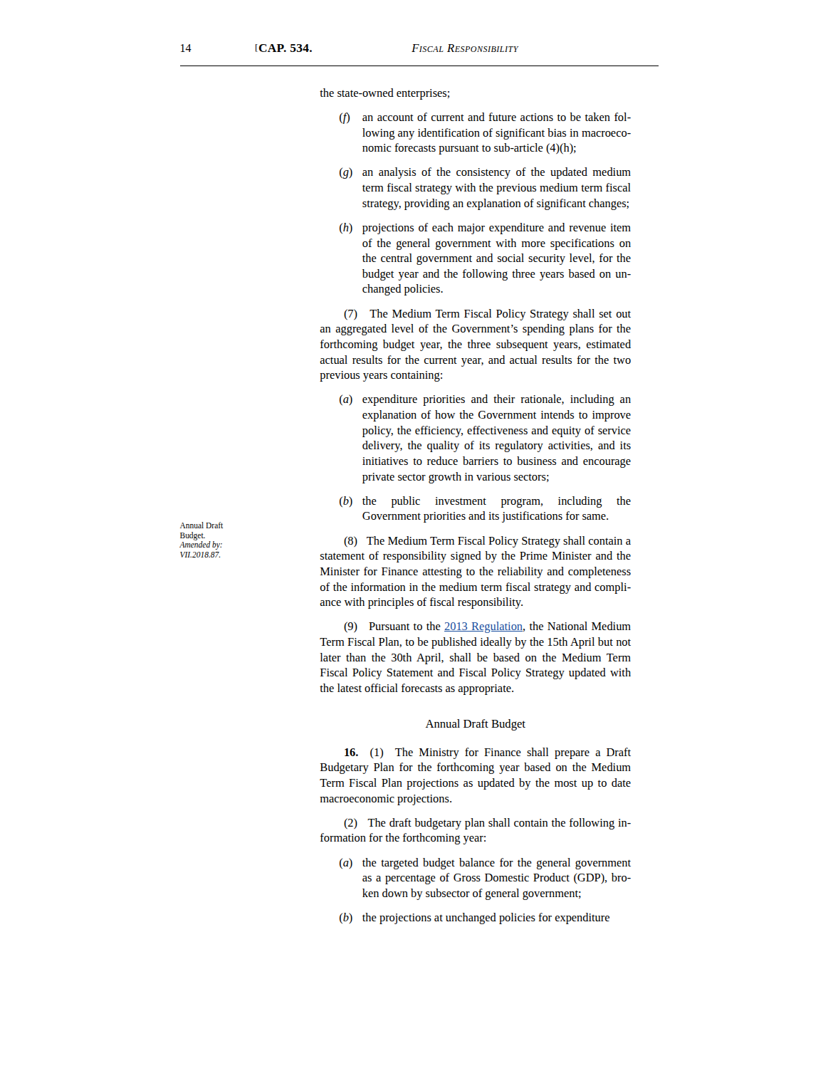14
[CAP. 534.
Fiscal Responsibility
the state-owned enterprises;
(f)
an account of current and future actions to be taken following any identification of significant bias in macroeconomic forecasts pursuant to sub-article (4)(h);
(g)
an analysis of the consistency of the updated medium term fiscal strategy with the previous medium term fiscal strategy, providing an explanation of significant changes;
(h)
projections of each major expenditure and revenue item of the general government with more specifications on the central government and social security level, for the budget year and the following three years based on unchanged policies.
(7) The Medium Term Fiscal Policy Strategy shall set out an aggregated level of the Government’s spending plans for the forthcoming budget year, the three subsequent years, estimated actual results for the current year, and actual results for the two previous years containing:
(a)
expenditure priorities and their rationale, including an explanation of how the Government intends to improve policy, the efficiency, effectiveness and equity of service delivery, the quality of its regulatory activities, and its initiatives to reduce barriers to business and encourage private sector growth in various sectors;
(b)
the public investment program, including the Government priorities and its justifications for same.
(8) The Medium Term Fiscal Policy Strategy shall contain a statement of responsibility signed by the Prime Minister and the Minister for Finance attesting to the reliability and completeness of the information in the medium term fiscal strategy and compliance with principles of fiscal responsibility.
(9) Pursuant to the 2013 Regulation, the National Medium Term Fiscal Plan, to be published ideally by the 15th April but not later than the 30th April, shall be based on the Medium Term Fiscal Policy Statement and Fiscal Policy Strategy updated with the latest official forecasts as appropriate.
Annual Draft Budget
16. (1) The Ministry for Finance shall prepare a Draft Budgetary Plan for the forthcoming year based on the Medium Term Fiscal Plan projections as updated by the most up to date macroeconomic projections.
(2) The draft budgetary plan shall contain the following information for the forthcoming year:
(a)
the targeted budget balance for the general government as a percentage of Gross Domestic Product (GDP), broken down by subsector of general government;
(b)
the projections at unchanged policies for expenditure
Annual Draft
Budget.
Amended by:
VII.2018.87.